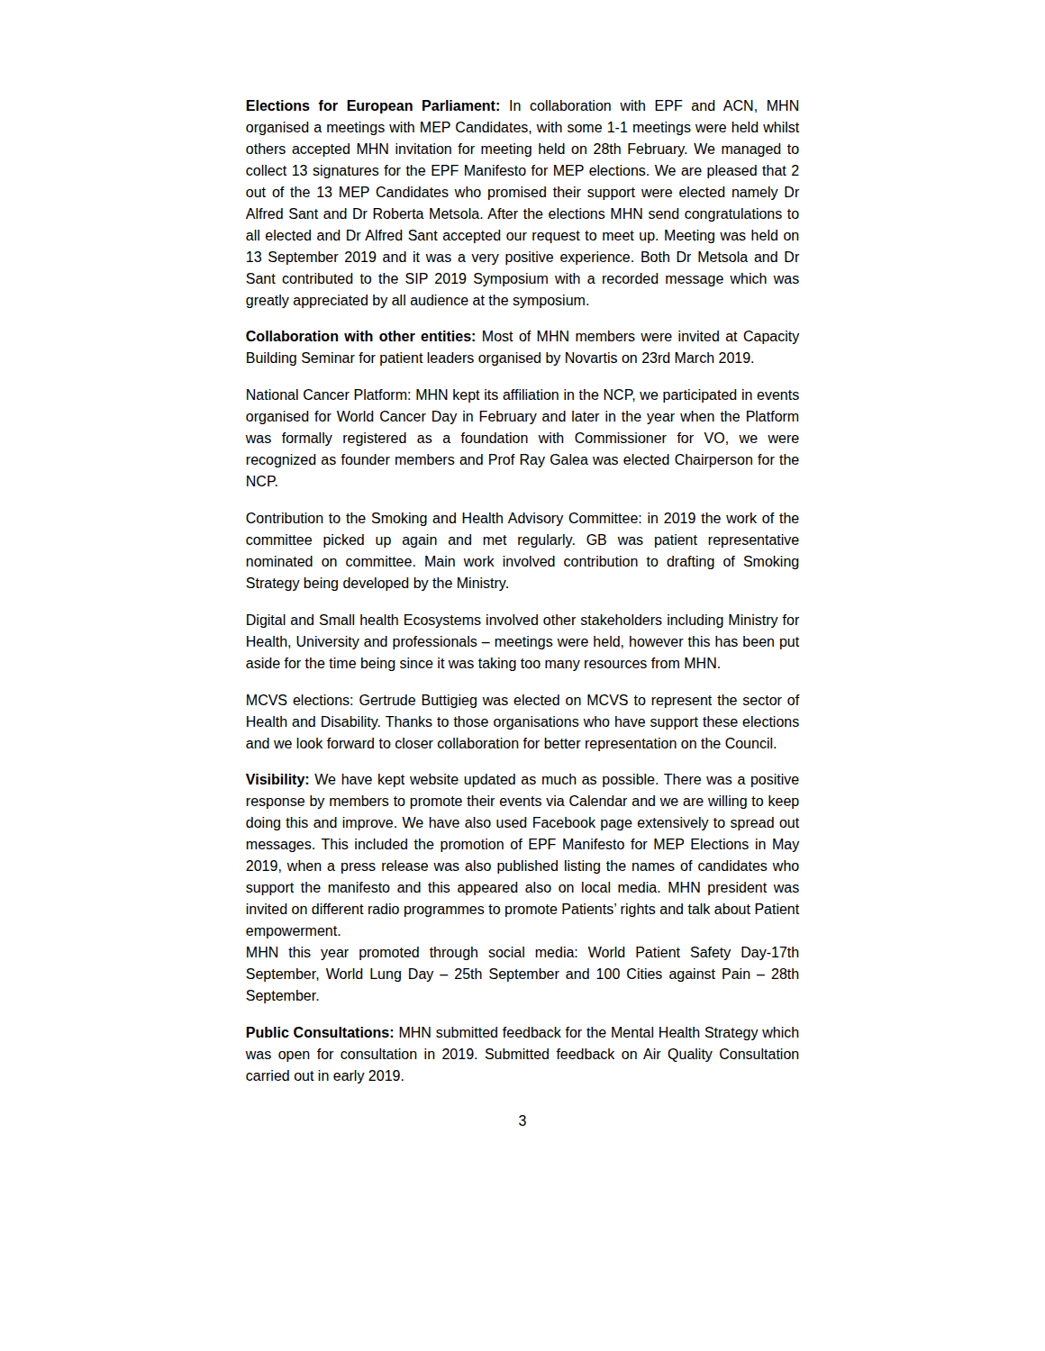Elections for European Parliament: In collaboration with EPF and ACN, MHN organised a meetings with MEP Candidates, with some 1-1 meetings were held whilst others accepted MHN invitation for meeting held on 28th February. We managed to collect 13 signatures for the EPF Manifesto for MEP elections. We are pleased that 2 out of the 13 MEP Candidates who promised their support were elected namely Dr Alfred Sant and Dr Roberta Metsola. After the elections MHN send congratulations to all elected and Dr Alfred Sant accepted our request to meet up. Meeting was held on 13 September 2019 and it was a very positive experience. Both Dr Metsola and Dr Sant contributed to the SIP 2019 Symposium with a recorded message which was greatly appreciated by all audience at the symposium.
Collaboration with other entities: Most of MHN members were invited at Capacity Building Seminar for patient leaders organised by Novartis on 23rd March 2019.
National Cancer Platform: MHN kept its affiliation in the NCP, we participated in events organised for World Cancer Day in February and later in the year when the Platform was formally registered as a foundation with Commissioner for VO, we were recognized as founder members and Prof Ray Galea was elected Chairperson for the NCP.
Contribution to the Smoking and Health Advisory Committee: in 2019 the work of the committee picked up again and met regularly. GB was patient representative nominated on committee. Main work involved contribution to drafting of Smoking Strategy being developed by the Ministry.
Digital and Small health Ecosystems involved other stakeholders including Ministry for Health, University and professionals – meetings were held, however this has been put aside for the time being since it was taking too many resources from MHN.
MCVS elections: Gertrude Buttigieg was elected on MCVS to represent the sector of Health and Disability. Thanks to those organisations who have support these elections and we look forward to closer collaboration for better representation on the Council.
Visibility: We have kept website updated as much as possible. There was a positive response by members to promote their events via Calendar and we are willing to keep doing this and improve. We have also used Facebook page extensively to spread out messages. This included the promotion of EPF Manifesto for MEP Elections in May 2019, when a press release was also published listing the names of candidates who support the manifesto and this appeared also on local media. MHN president was invited on different radio programmes to promote Patients’ rights and talk about Patient empowerment.
MHN this year promoted through social media: World Patient Safety Day-17th September, World Lung Day – 25th September and 100 Cities against Pain – 28th September.
Public Consultations: MHN submitted feedback for the Mental Health Strategy which was open for consultation in 2019. Submitted feedback on Air Quality Consultation carried out in early 2019.
3